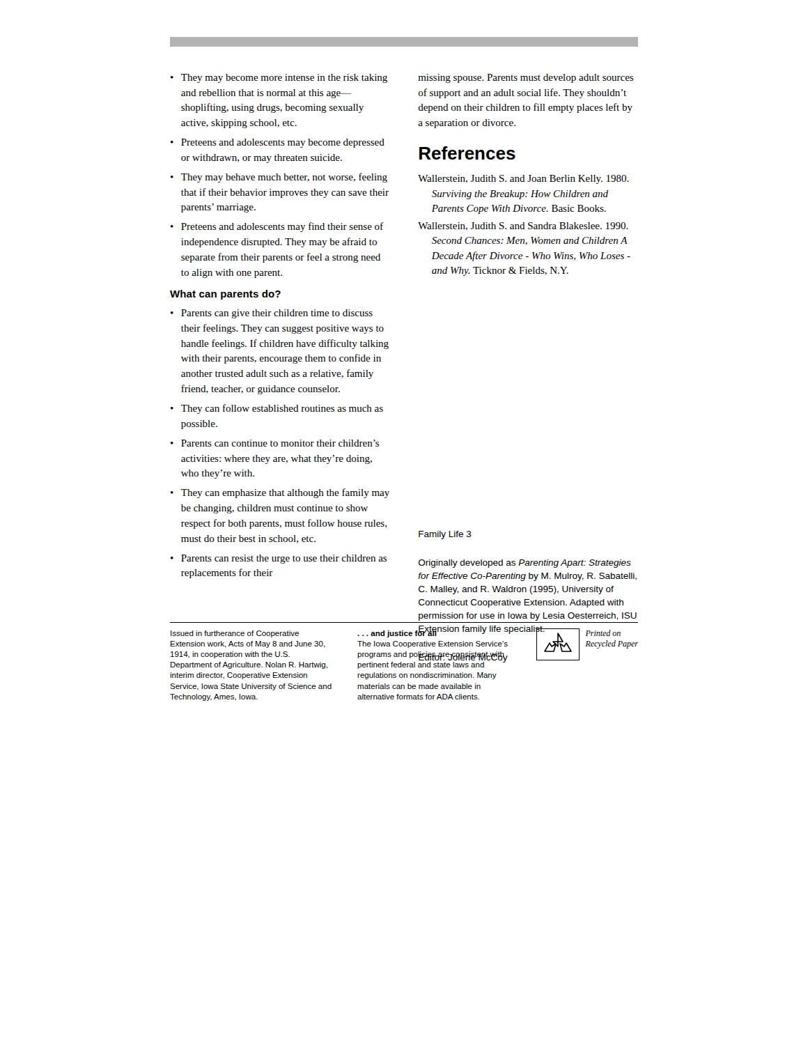They may become more intense in the risk taking and rebellion that is normal at this age—shoplifting, using drugs, becoming sexually active, skipping school, etc.
Preteens and adolescents may become depressed or withdrawn, or may threaten suicide.
They may behave much better, not worse, feeling that if their behavior improves they can save their parents’ marriage.
Preteens and adolescents may find their sense of independence disrupted. They may be afraid to separate from their parents or feel a strong need to align with one parent.
What can parents do?
Parents can give their children time to discuss their feelings. They can suggest positive ways to handle feelings. If children have difficulty talking with their parents, encourage them to confide in another trusted adult such as a relative, family friend, teacher, or guidance counselor.
They can follow established routines as much as possible.
Parents can continue to monitor their children’s activities: where they are, what they’re doing, who they’re with.
They can emphasize that although the family may be changing, children must continue to show respect for both parents, must follow house rules, must do their best in school, etc.
Parents can resist the urge to use their children as replacements for their
missing spouse. Parents must develop adult sources of support and an adult social life. They shouldn’t depend on their children to fill empty places left by a separation or divorce.
References
Wallerstein, Judith S. and Joan Berlin Kelly. 1980. Surviving the Breakup: How Children and Parents Cope With Divorce. Basic Books.
Wallerstein, Judith S. and Sandra Blakeslee. 1990. Second Chances: Men, Women and Children A Decade After Divorce - Who Wins, Who Loses - and Why. Ticknor & Fields, N.Y.
Family Life 3
Originally developed as Parenting Apart: Strategies for Effective Co-Parenting by M. Mulroy, R. Sabatelli, C. Malley, and R. Waldron (1995), University of Connecticut Cooperative Extension. Adapted with permission for use in Iowa by Lesia Oesterreich, ISU Extension family life specialist.
Editor: Jolene McCoy
Issued in furtherance of Cooperative Extension work, Acts of May 8 and June 30, 1914, in cooperation with the U.S. Department of Agriculture. Nolan R. Hartwig, interim director, Cooperative Extension Service, Iowa State University of Science and Technology, Ames, Iowa.
. . . and justice for all
The Iowa Cooperative Extension Service’s programs and policies are consistent with pertinent federal and state laws and regulations on nondiscrimination. Many materials can be made available in alternative formats for ADA clients.
Printed on
Recycled Paper